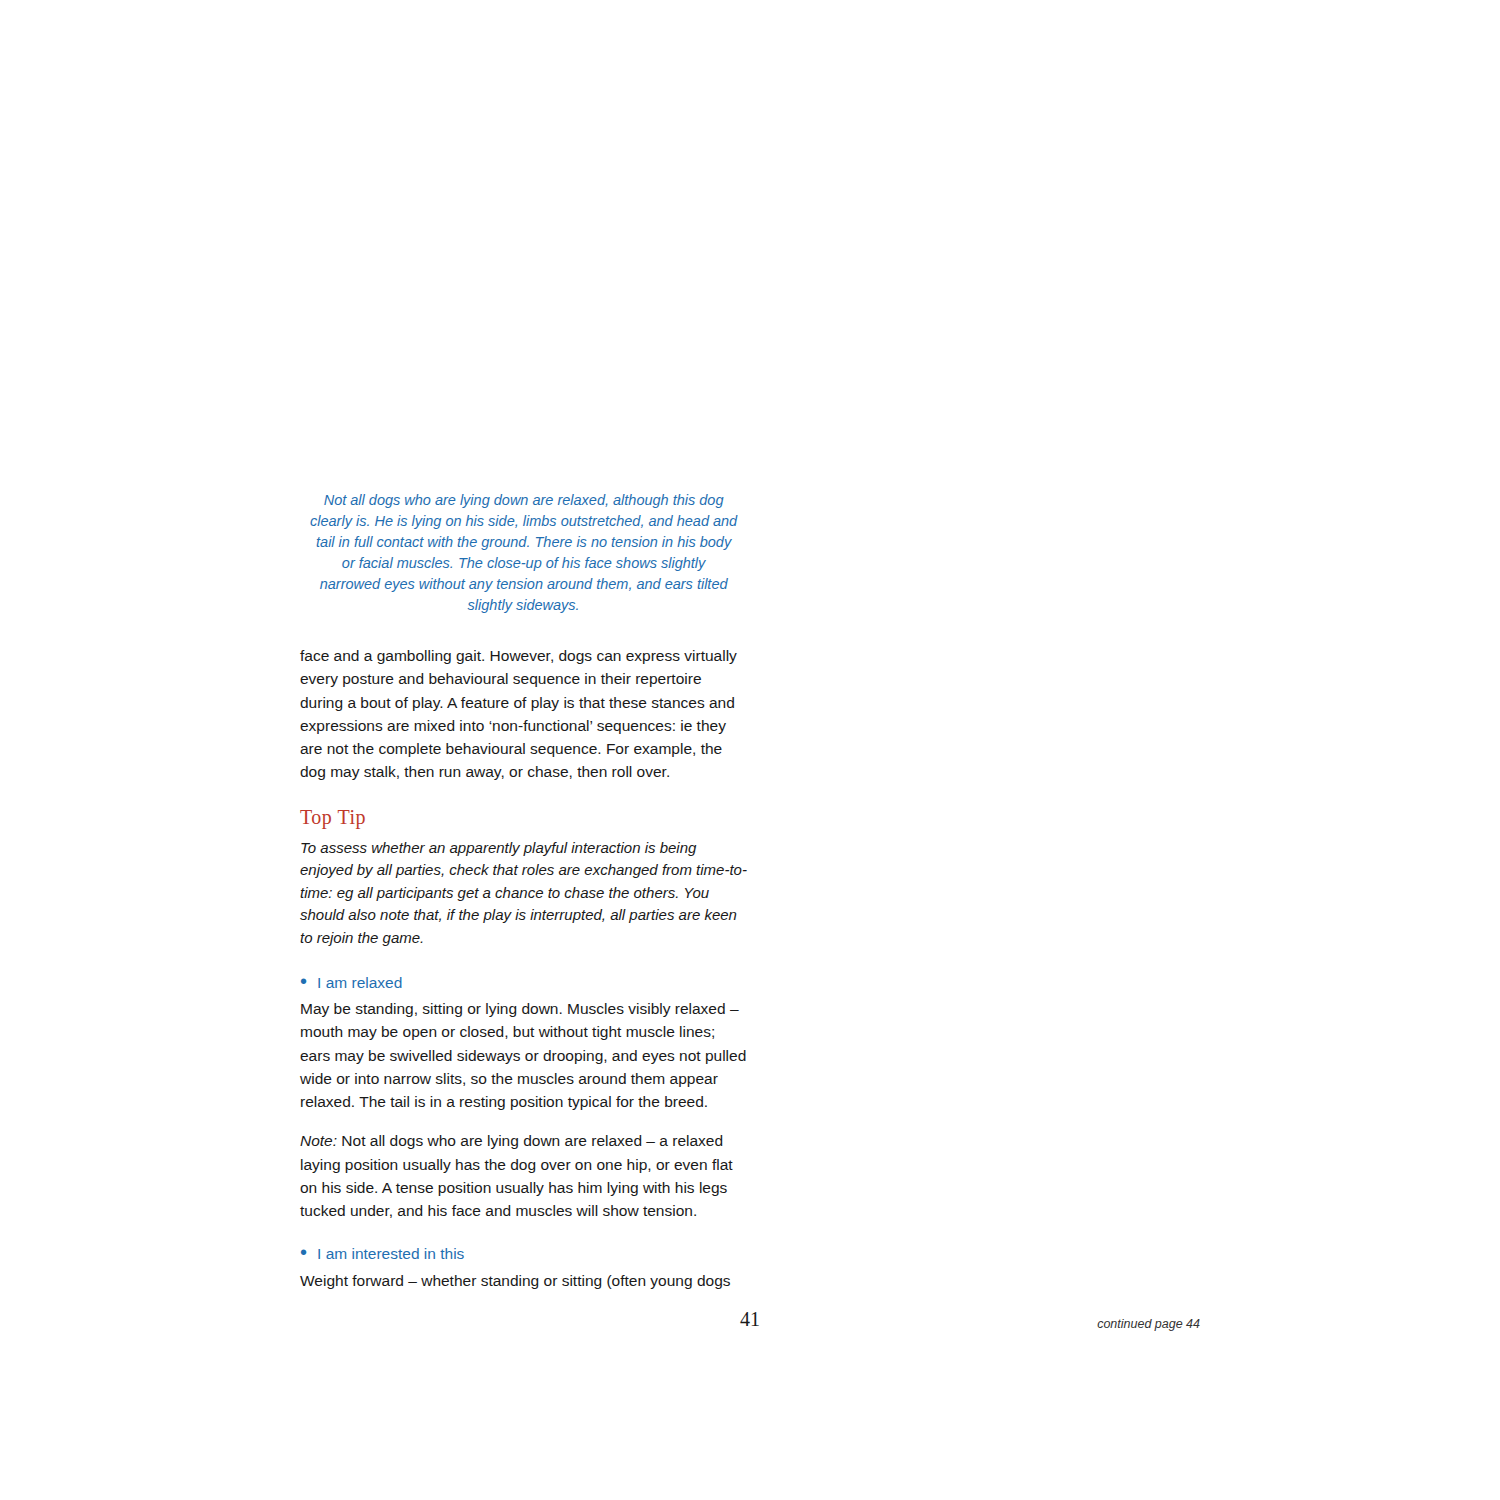Not all dogs who are lying down are relaxed, although this dog clearly is. He is lying on his side, limbs outstretched, and head and tail in full contact with the ground. There is no tension in his body or facial muscles. The close-up of his face shows slightly narrowed eyes without any tension around them, and ears tilted slightly sideways.
face and a gambolling gait. However, dogs can express virtually every posture and behavioural sequence in their repertoire during a bout of play. A feature of play is that these stances and expressions are mixed into ‘non-functional’ sequences: ie they are not the complete behavioural sequence. For example, the dog may stalk, then run away, or chase, then roll over.
Top Tip
To assess whether an apparently playful interaction is being enjoyed by all parties, check that roles are exchanged from time-to-time: eg all participants get a chance to chase the others. You should also note that, if the play is interrupted, all parties are keen to rejoin the game.
• I am relaxed
May be standing, sitting or lying down. Muscles visibly relaxed – mouth may be open or closed, but without tight muscle lines; ears may be swivelled sideways or drooping, and eyes not pulled wide or into narrow slits, so the muscles around them appear relaxed. The tail is in a resting position typical for the breed.
Note: Not all dogs who are lying down are relaxed – a relaxed laying position usually has the dog over on one hip, or even flat on his side. A tense position usually has him lying with his legs tucked under, and his face and muscles will show tension.
• I am interested in this
Weight forward – whether standing or sitting (often young dogs
41
continued page 44